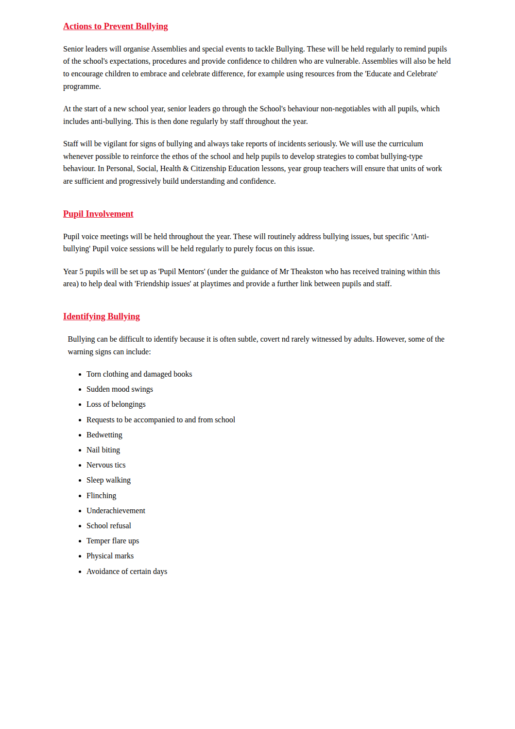Actions to Prevent Bullying
Senior leaders will organise Assemblies and special events to tackle Bullying. These will be held regularly to remind pupils of the school's expectations, procedures and provide confidence to children who are vulnerable. Assemblies will also be held to encourage children to embrace and celebrate difference, for example using resources from the 'Educate and Celebrate' programme.
At the start of a new school year, senior leaders go through the School's behaviour non-negotiables with all pupils, which includes anti-bullying. This is then done regularly by staff throughout the year.
Staff will be vigilant for signs of bullying and always take reports of incidents seriously. We will use the curriculum whenever possible to reinforce the ethos of the school and help pupils to develop strategies to combat bullying-type behaviour. In Personal, Social, Health & Citizenship Education lessons, year group teachers will ensure that units of work are sufficient and progressively build understanding and confidence.
Pupil Involvement
Pupil voice meetings will be held throughout the year. These will routinely address bullying issues, but specific 'Anti-bullying' Pupil voice sessions will be held regularly to purely focus on this issue.
Year 5 pupils will be set up as 'Pupil Mentors' (under the guidance of Mr Theakston who has received training within this area) to help deal with 'Friendship issues' at playtimes and provide a further link between pupils and staff.
Identifying Bullying
Bullying can be difficult to identify because it is often subtle, covert nd rarely witnessed by adults. However, some of the warning signs can include:
Torn clothing and damaged books
Sudden mood swings
Loss of belongings
Requests to be accompanied to and from school
Bedwetting
Nail biting
Nervous tics
Sleep walking
Flinching
Underachievement
School refusal
Temper flare ups
Physical marks
Avoidance of certain days